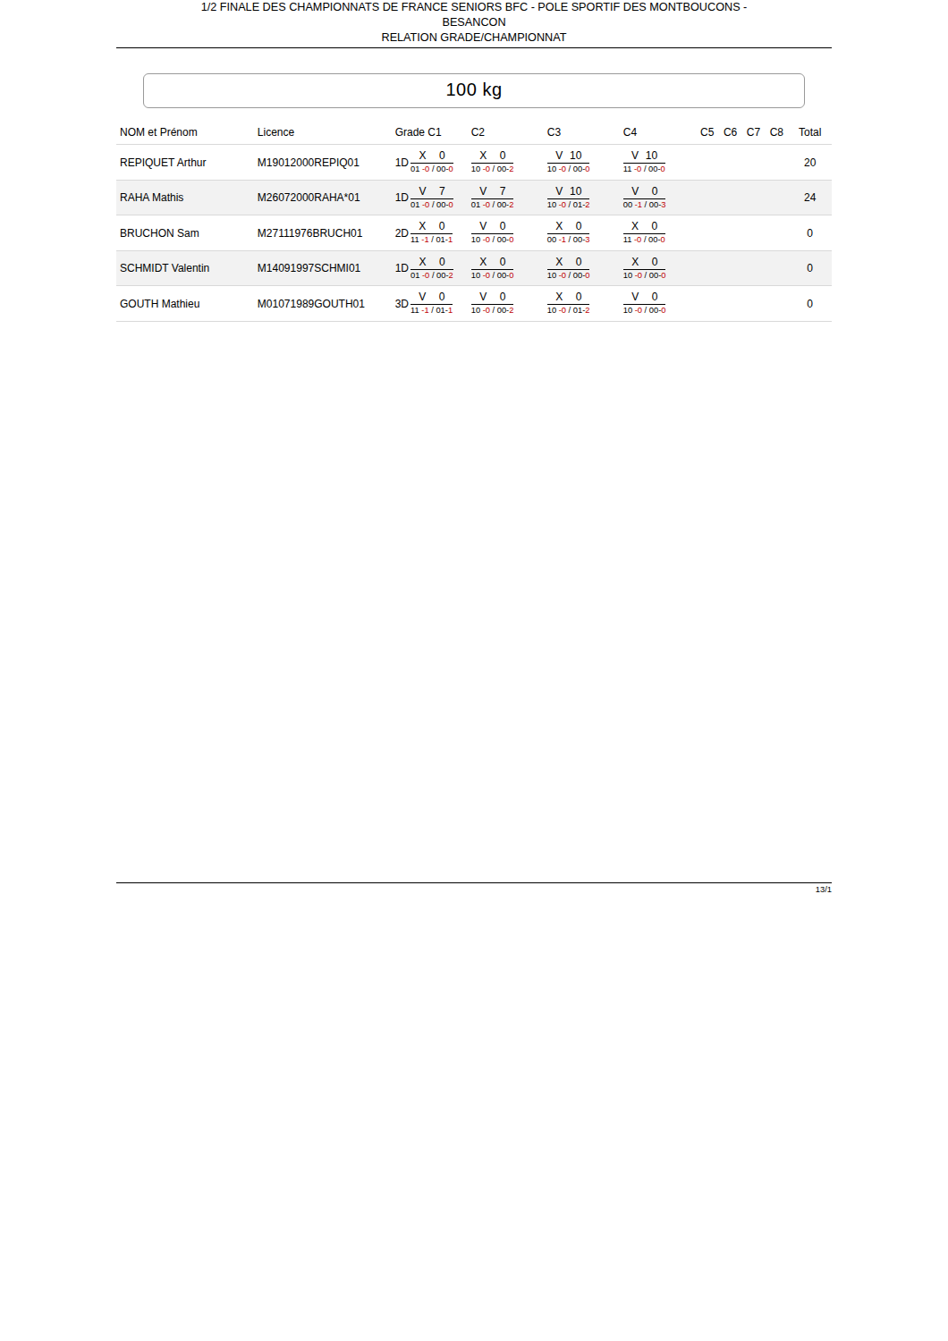1/2 FINALE DES CHAMPIONNATS DE FRANCE SENIORS BFC - POLE SPORTIF DES MONTBOUCONS -
BESANCON
RELATION GRADE/CHAMPIONNAT
100 kg
| NOM et Prénom | Licence | Grade C1 | C2 | C3 | C4 | C5 | C6 | C7 | C8 | Total |
| --- | --- | --- | --- | --- | --- | --- | --- | --- | --- | --- |
| REPIQUET Arthur | M19012000REPIQ01 | 1D X 0 01 -0 / 00- 0 | X 0 10 -0 / 00- 2 | V 10 10 -0 / 00- 0 | V 10 11 -0 / 00- 0 | | | | | 20 |
| RAHA Mathis | M26072000RAHA*01 | 1D V 7 01 -0 / 00- 0 | V 7 01 -0 / 00- 2 | V 10 10 -0 / 01- 2 | V 0 00 -1 / 00- 3 | | | | | 24 |
| BRUCHON Sam | M27111976BRUCH01 | 2D X 0 11 -1 / 01- 1 | V 0 10 -0 / 00- 0 | X 0 00 -1 / 00- 3 | X 0 11 -0 / 00- 0 | | | | | 0 |
| SCHMIDT Valentin | M14091997SCHMI01 | 1D X 0 01 -0 / 00- 2 | X 0 10 -0 / 00- 0 | X 0 10 -0 / 00- 0 | X 0 10 -0 / 00- 0 | | | | | 0 |
| GOUTH Mathieu | M01071989GOUTH01 | 3D V 0 11 -1 / 01- 1 | V 0 10 -0 / 00- 2 | X 0 10 -0 / 01- 2 | V 0 10 -0 / 00- 0 | | | | | 0 |
13/1